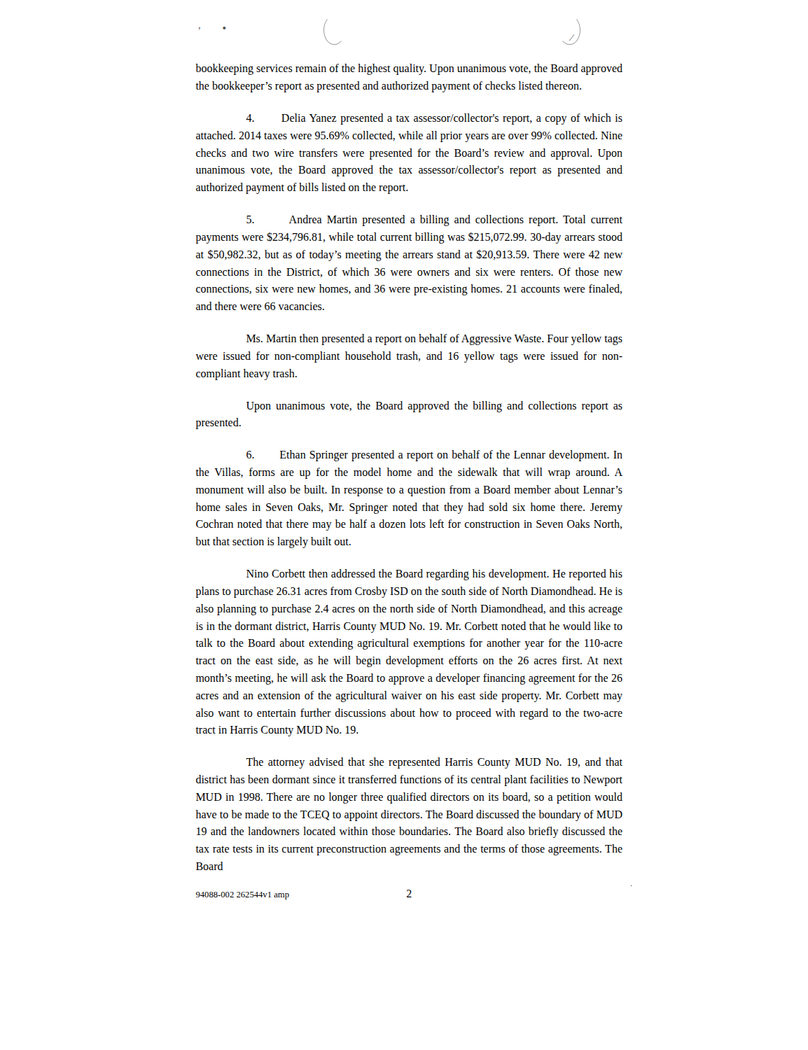’ • /
bookkeeping services remain of the highest quality. Upon unanimous vote, the Board approved the bookkeeper’s report as presented and authorized payment of checks listed thereon.
4. Delia Yanez presented a tax assessor/collector's report, a copy of which is attached. 2014 taxes were 95.69% collected, while all prior years are over 99% collected. Nine checks and two wire transfers were presented for the Board’s review and approval. Upon unanimous vote, the Board approved the tax assessor/collector's report as presented and authorized payment of bills listed on the report.
5. Andrea Martin presented a billing and collections report. Total current payments were $234,796.81, while total current billing was $215,072.99. 30-day arrears stood at $50,982.32, but as of today’s meeting the arrears stand at $20,913.59. There were 42 new connections in the District, of which 36 were owners and six were renters. Of those new connections, six were new homes, and 36 were pre-existing homes. 21 accounts were finaled, and there were 66 vacancies.
Ms. Martin then presented a report on behalf of Aggressive Waste. Four yellow tags were issued for non-compliant household trash, and 16 yellow tags were issued for non-compliant heavy trash.
Upon unanimous vote, the Board approved the billing and collections report as presented.
6. Ethan Springer presented a report on behalf of the Lennar development. In the Villas, forms are up for the model home and the sidewalk that will wrap around. A monument will also be built. In response to a question from a Board member about Lennar’s home sales in Seven Oaks, Mr. Springer noted that they had sold six home there. Jeremy Cochran noted that there may be half a dozen lots left for construction in Seven Oaks North, but that section is largely built out.
Nino Corbett then addressed the Board regarding his development. He reported his plans to purchase 26.31 acres from Crosby ISD on the south side of North Diamondhead. He is also planning to purchase 2.4 acres on the north side of North Diamondhead, and this acreage is in the dormant district, Harris County MUD No. 19. Mr. Corbett noted that he would like to talk to the Board about extending agricultural exemptions for another year for the 110-acre tract on the east side, as he will begin development efforts on the 26 acres first. At next month’s meeting, he will ask the Board to approve a developer financing agreement for the 26 acres and an extension of the agricultural waiver on his east side property. Mr. Corbett may also want to entertain further discussions about how to proceed with regard to the two-acre tract in Harris County MUD No. 19.
The attorney advised that she represented Harris County MUD No. 19, and that district has been dormant since it transferred functions of its central plant facilities to Newport MUD in 1998. There are no longer three qualified directors on its board, so a petition would have to be made to the TCEQ to appoint directors. The Board discussed the boundary of MUD 19 and the landowners located within those boundaries. The Board also briefly discussed the tax rate tests in its current preconstruction agreements and the terms of those agreements. The Board
94088-002 262544v1 amp 2
.